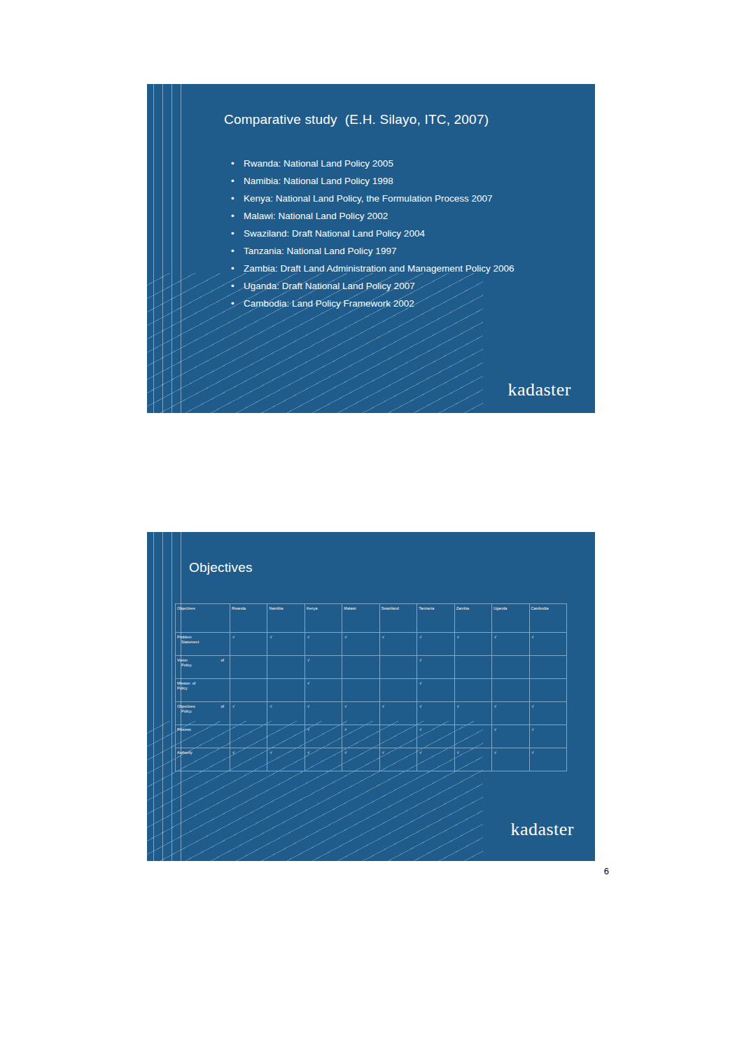Comparative study (E.H. Silayo, ITC, 2007)
Rwanda: National Land Policy 2005
Namibia: National Land Policy 1998
Kenya: National Land Policy, the Formulation Process 2007
Malawi: National Land Policy 2002
Swaziland: Draft National Land Policy 2004
Tanzania: National Land Policy 1997
Zambia: Draft Land Administration and Management Policy 2006
Uganda: Draft National Land Policy 2007
Cambodia: Land Policy Framework 2002
kadaster
Objectives
| Objectives | Rwanda | Namibia | Kenya | Malawi | Swaziland | Tanzania | Zambia | Uganda | Cambodia |
| --- | --- | --- | --- | --- | --- | --- | --- | --- | --- |
| Problem Statement | √ | √ | √ | √ | √ | √ | √ | √ | √ |
| Vision of Policy | | | √ | | | √ | | | |
| Mission of Policy | | | √ | | | √ | | | |
| Objectives of Policy | √ | √ | √ | √ | √ | √ | √ | √ | √ |
| Process | | | √ | √ | | √ | | √ | √ |
| Authority | √ | √ | √ | √ | √ | √ | √ | √ | √ |
kadaster
6